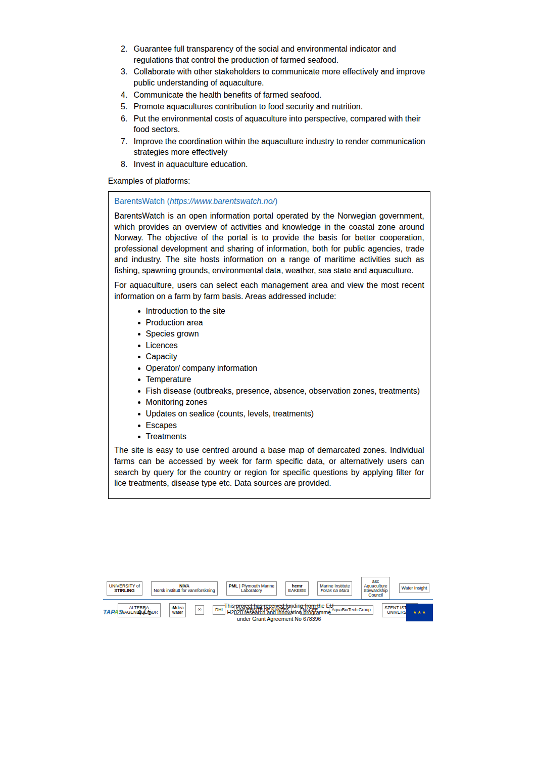Guarantee full transparency of the social and environmental indicator and regulations that control the production of farmed seafood.
Collaborate with other stakeholders to communicate more effectively and improve public understanding of aquaculture.
Communicate the health benefits of farmed seafood.
Promote aquacultures contribution to food security and nutrition.
Put the environmental costs of aquaculture into perspective, compared with their food sectors.
Improve the coordination within the aquaculture industry to render communication strategies more effectively
Invest in aquaculture education.
Examples of platforms:
BarentsWatch (https://www.barentswatch.no/)
BarentsWatch is an open information portal operated by the Norwegian government, which provides an overview of activities and knowledge in the coastal zone around Norway. The objective of the portal is to provide the basis for better cooperation, professional development and sharing of information, both for public agencies, trade and industry. The site hosts information on a range of maritime activities such as fishing, spawning grounds, environmental data, weather, sea state and aquaculture.
For aquaculture, users can select each management area and view the most recent information on a farm by farm basis. Areas addressed include:
Introduction to the site
Production area
Species grown
Licences
Capacity
Operator/ company information
Temperature
Fish disease (outbreaks, presence, absence, observation zones, treatments)
Monitoring zones
Updates on sealice (counts, levels, treatments)
Escapes
Treatments
The site is easy to use centred around a base map of demarcated zones. Individual farms can be accessed by week for farm specific data, or alternatively users can search by query for the country or region for specific questions by applying filter for lice treatments, disease type etc. Data sources are provided.
UNIVERSITY of
STIRLING
NIVA
Norsk institutt for vannforskning
PML | Plymouth Marine
Laboratory
hcmr
ΕΛΚΕΘΕ
Marine Institute
Foras na Mara
asc
Aquaculture
Stewardship
Council
Water Insight
ALTERRA
WAGENINGEN UR
iMdea
water
☉
DHI
UNIVERSITÉ DE NANTES
NACEE
AquaBioTech Group
SZENT ISTVÁN
UNIVERSITY
TAPAS
4 / 5
This project has received funding from the EU
H2020 research and innovation programme
under Grant Agreement No 678396
★★★